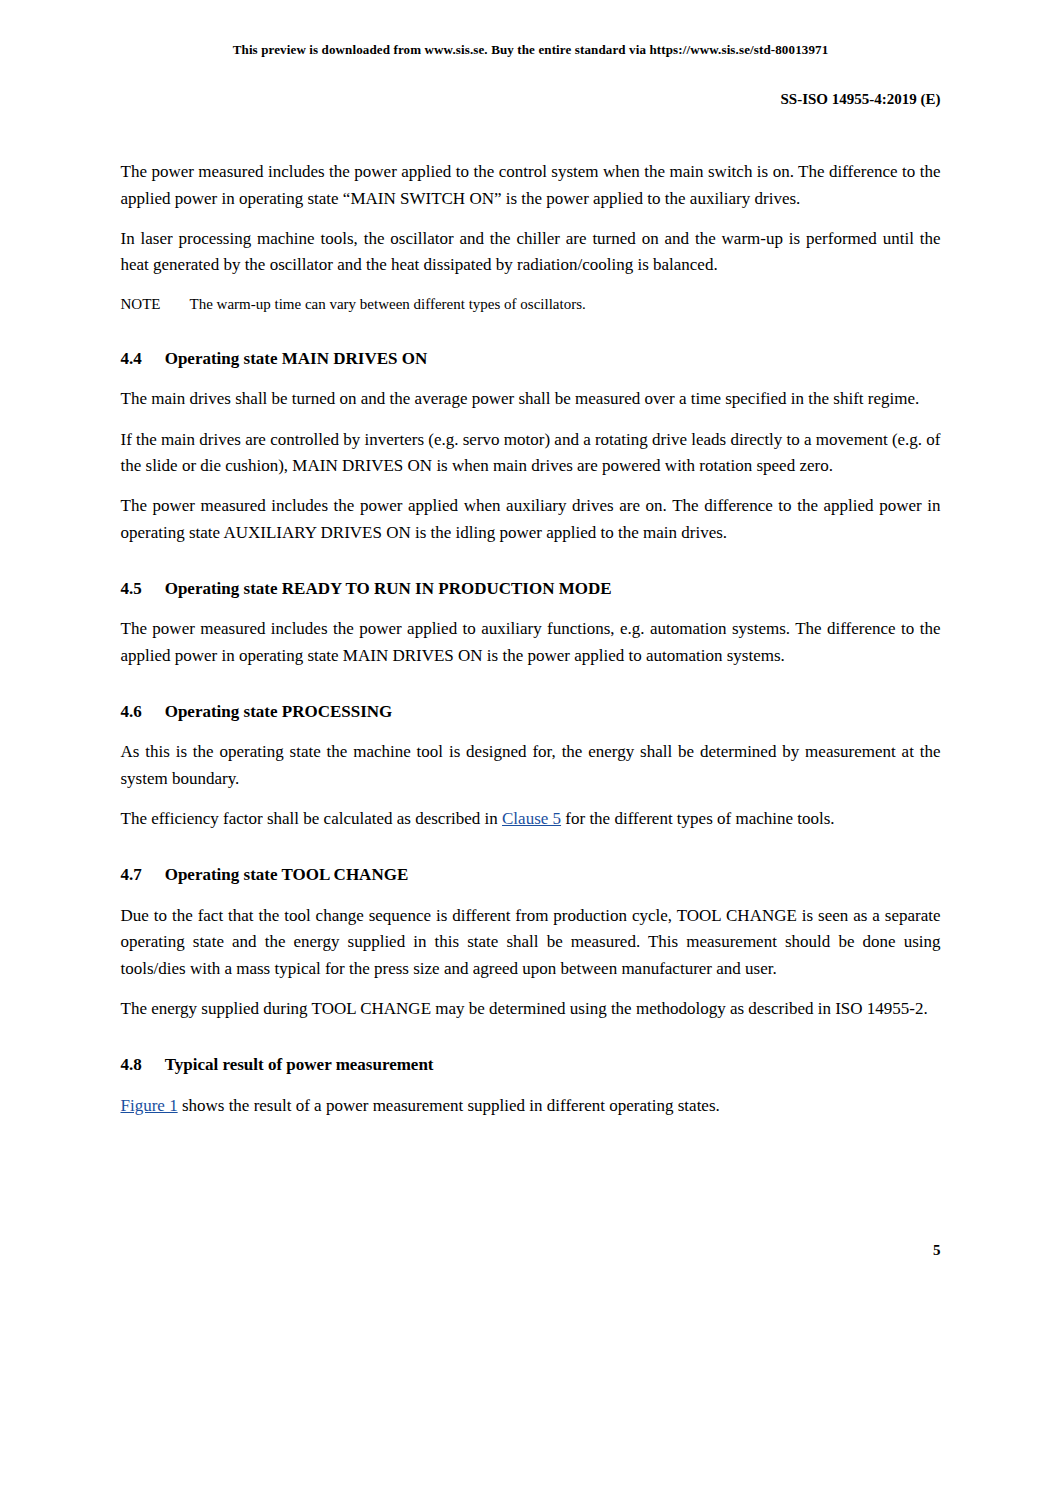This preview is downloaded from www.sis.se. Buy the entire standard via https://www.sis.se/std-80013971
SS-ISO 14955-4:2019 (E)
The power measured includes the power applied to the control system when the main switch is on. The difference to the applied power in operating state “MAIN SWITCH ON” is the power applied to the auxiliary drives.
In laser processing machine tools, the oscillator and the chiller are turned on and the warm-up is performed until the heat generated by the oscillator and the heat dissipated by radiation/cooling is balanced.
NOTEThe warm-up time can vary between different types of oscillators.
4.4 Operating state MAIN DRIVES ON
The main drives shall be turned on and the average power shall be measured over a time specified in the shift regime.
If the main drives are controlled by inverters (e.g. servo motor) and a rotating drive leads directly to a movement (e.g. of the slide or die cushion), MAIN DRIVES ON is when main drives are powered with rotation speed zero.
The power measured includes the power applied when auxiliary drives are on. The difference to the applied power in operating state AUXILIARY DRIVES ON is the idling power applied to the main drives.
4.5 Operating state READY TO RUN IN PRODUCTION MODE
The power measured includes the power applied to auxiliary functions, e.g. automation systems. The difference to the applied power in operating state MAIN DRIVES ON is the power applied to automation systems.
4.6 Operating state PROCESSING
As this is the operating state the machine tool is designed for, the energy shall be determined by measurement at the system boundary.
The efficiency factor shall be calculated as described in Clause 5 for the different types of machine tools.
4.7 Operating state TOOL CHANGE
Due to the fact that the tool change sequence is different from production cycle, TOOL CHANGE is seen as a separate operating state and the energy supplied in this state shall be measured. This measurement should be done using tools/dies with a mass typical for the press size and agreed upon between manufacturer and user.
The energy supplied during TOOL CHANGE may be determined using the methodology as described in ISO 14955-2.
4.8 Typical result of power measurement
Figure 1 shows the result of a power measurement supplied in different operating states.
5